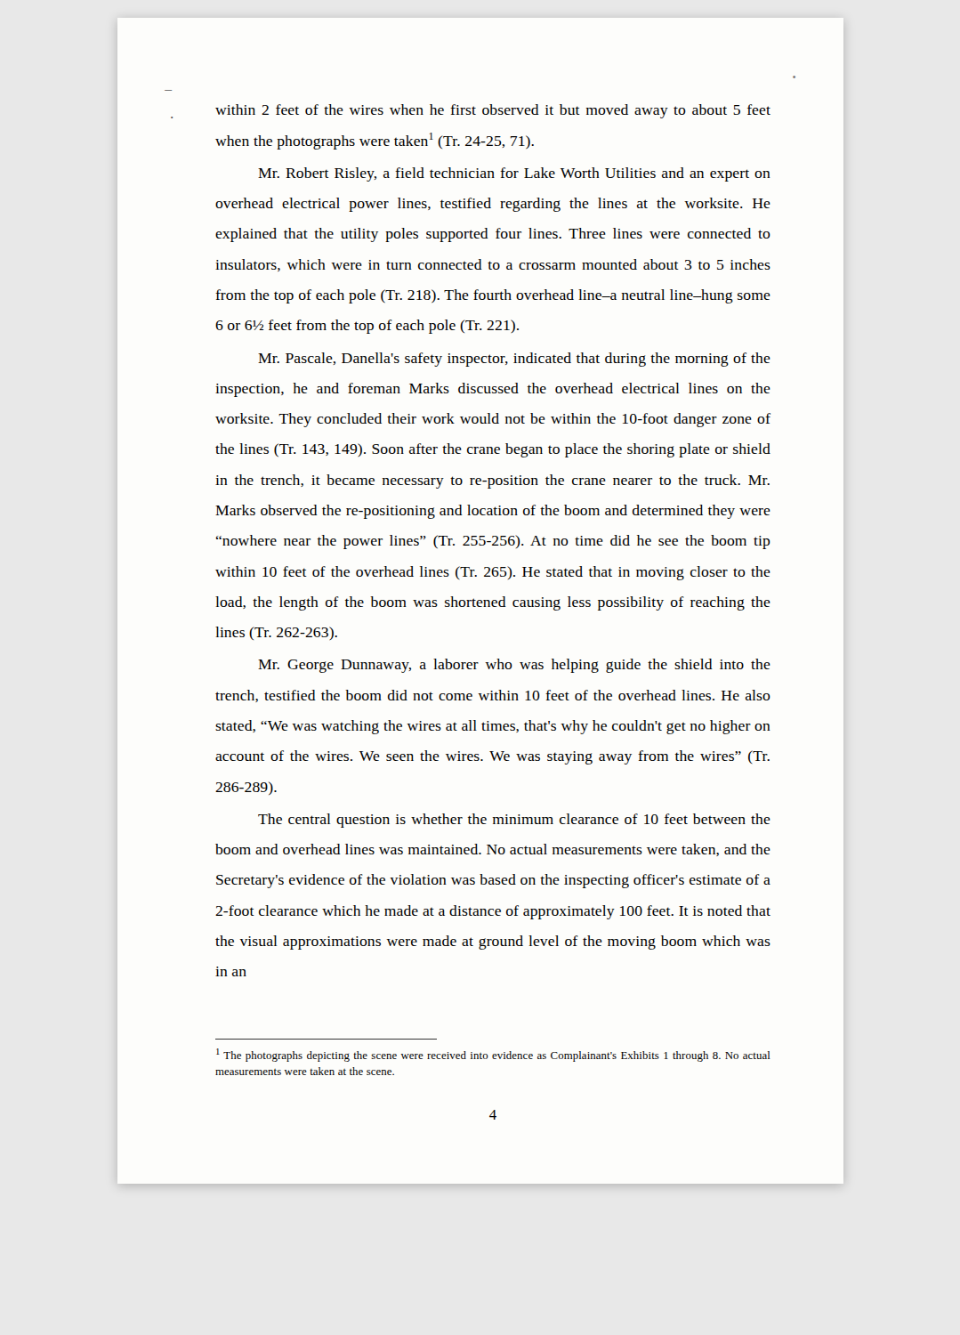−
.
•
within 2 feet of the wires when he first observed it but moved away to about 5 feet when the photographs were taken1 (Tr. 24-25, 71).
Mr. Robert Risley, a field technician for Lake Worth Utilities and an expert on overhead electrical power lines, testified regarding the lines at the worksite. He explained that the utility poles supported four lines. Three lines were connected to insulators, which were in turn connected to a crossarm mounted about 3 to 5 inches from the top of each pole (Tr. 218). The fourth overhead line–a neutral line–hung some 6 or 6½ feet from the top of each pole (Tr. 221).
Mr. Pascale, Danella's safety inspector, indicated that during the morning of the inspection, he and foreman Marks discussed the overhead electrical lines on the worksite. They concluded their work would not be within the 10-foot danger zone of the lines (Tr. 143, 149). Soon after the crane began to place the shoring plate or shield in the trench, it became necessary to re-position the crane nearer to the truck. Mr. Marks observed the re-positioning and location of the boom and determined they were “nowhere near the power lines” (Tr. 255-256). At no time did he see the boom tip within 10 feet of the overhead lines (Tr. 265). He stated that in moving closer to the load, the length of the boom was shortened causing less possibility of reaching the lines (Tr. 262-263).
Mr. George Dunnaway, a laborer who was helping guide the shield into the trench, testified the boom did not come within 10 feet of the overhead lines. He also stated, “We was watching the wires at all times, that's why he couldn't get no higher on account of the wires. We seen the wires. We was staying away from the wires” (Tr. 286-289).
The central question is whether the minimum clearance of 10 feet between the boom and overhead lines was maintained. No actual measurements were taken, and the Secretary's evidence of the violation was based on the inspecting officer's estimate of a 2-foot clearance which he made at a distance of approximately 100 feet. It is noted that the visual approximations were made at ground level of the moving boom which was in an
1 The photographs depicting the scene were received into evidence as Complainant's Exhibits 1 through 8. No actual measurements were taken at the scene.
4